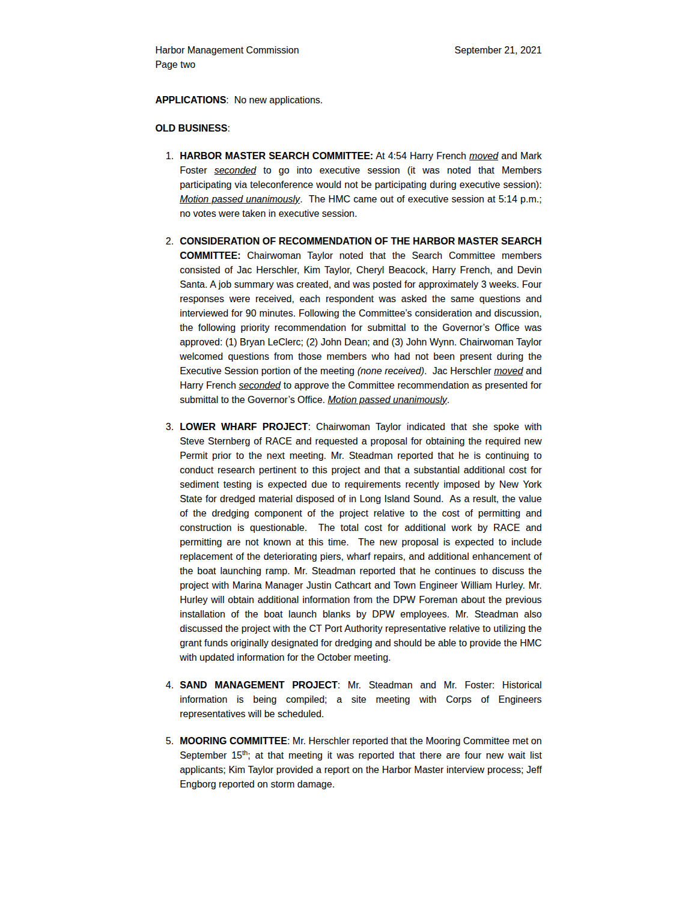Harbor Management Commission
Page two
September 21, 2021
APPLICATIONS: No new applications.
OLD BUSINESS:
HARBOR MASTER SEARCH COMMITTEE: At 4:54 Harry French moved and Mark Foster seconded to go into executive session (it was noted that Members participating via teleconference would not be participating during executive session): Motion passed unanimously. The HMC came out of executive session at 5:14 p.m.; no votes were taken in executive session.
CONSIDERATION OF RECOMMENDATION OF THE HARBOR MASTER SEARCH COMMITTEE: Chairwoman Taylor noted that the Search Committee members consisted of Jac Herschler, Kim Taylor, Cheryl Beacock, Harry French, and Devin Santa. A job summary was created, and was posted for approximately 3 weeks. Four responses were received, each respondent was asked the same questions and interviewed for 90 minutes. Following the Committee’s consideration and discussion, the following priority recommendation for submittal to the Governor’s Office was approved: (1) Bryan LeClerc; (2) John Dean; and (3) John Wynn. Chairwoman Taylor welcomed questions from those members who had not been present during the Executive Session portion of the meeting (none received). Jac Herschler moved and Harry French seconded to approve the Committee recommendation as presented for submittal to the Governor’s Office. Motion passed unanimously.
LOWER WHARF PROJECT: Chairwoman Taylor indicated that she spoke with Steve Sternberg of RACE and requested a proposal for obtaining the required new Permit prior to the next meeting. Mr. Steadman reported that he is continuing to conduct research pertinent to this project and that a substantial additional cost for sediment testing is expected due to requirements recently imposed by New York State for dredged material disposed of in Long Island Sound. As a result, the value of the dredging component of the project relative to the cost of permitting and construction is questionable. The total cost for additional work by RACE and permitting are not known at this time. The new proposal is expected to include replacement of the deteriorating piers, wharf repairs, and additional enhancement of the boat launching ramp. Mr. Steadman reported that he continues to discuss the project with Marina Manager Justin Cathcart and Town Engineer William Hurley. Mr. Hurley will obtain additional information from the DPW Foreman about the previous installation of the boat launch blanks by DPW employees. Mr. Steadman also discussed the project with the CT Port Authority representative relative to utilizing the grant funds originally designated for dredging and should be able to provide the HMC with updated information for the October meeting.
SAND MANAGEMENT PROJECT: Mr. Steadman and Mr. Foster: Historical information is being compiled; a site meeting with Corps of Engineers representatives will be scheduled.
MOORING COMMITTEE: Mr. Herschler reported that the Mooring Committee met on September 15th; at that meeting it was reported that there are four new wait list applicants; Kim Taylor provided a report on the Harbor Master interview process; Jeff Engborg reported on storm damage.